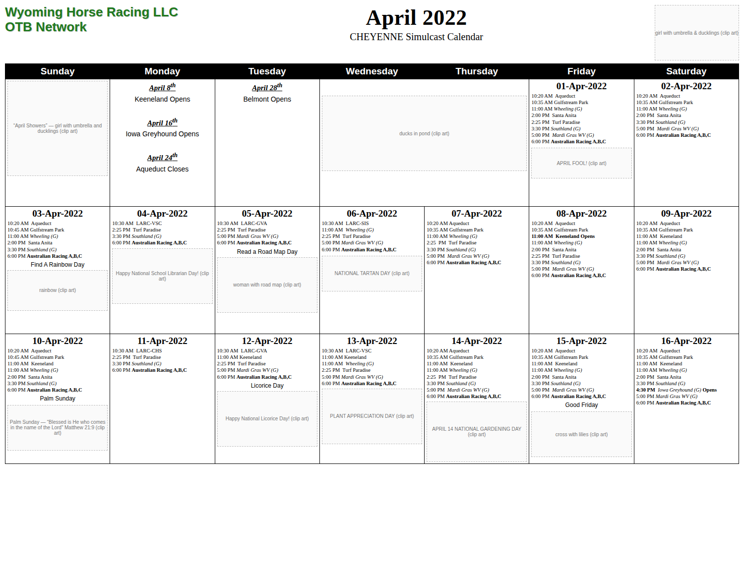Wyoming Horse Racing LLC
OTB Network
April 2022
CHEYENNE Simulcast Calendar
girl with umbrella & ducklings (clip art)
| Sunday | Monday | Tuesday | Wednesday | Thursday | Friday | Saturday |
| --- | --- | --- | --- | --- | --- | --- |
| “April Showers” — girl with umbrella and ducklings (clip art) | April 8 th Keeneland Opens April 16 th Iowa Greyhound Opens April 24 th Aqueduct Closes | April 28 th Belmont Opens | ducks in pond (clip art) | 01-Apr-2022 10:20 AM Aqueduct 10:35 AM Gulfstream Park 11:00 AM Wheeling (G) 2:00 PM Santa Anita 2:25 PM Turf Paradise 3:30 PM Southland (G) 5:00 PM Mardi Gras WV (G) 6:00 PM Australian Racing A,B,C APRIL FOOL! (clip art) | 02-Apr-2022 10:20 AM Aqueduct 10:35 AM Gulfstream Park 11:00 AM Wheeling (G) 2:00 PM Santa Anita 3:30 PM Southland (G) 5:00 PM Mardi Gras WV (G) 6:00 PM Australian Racing A,B,C |
| 03-Apr-2022 10:20 AM Aqueduct 10:45 AM Gulfstream Park 11:00 AM Wheeling (G) 2:00 PM Santa Anita 3:30 PM Southland (G) 6:00 PM Australian Racing A,B,C Find A Rainbow Day rainbow (clip art) | 04-Apr-2022 10:30 AM LARC-VSC 2:25 PM Turf Paradise 3:30 PM Southland (G) 6:00 PM Australian Racing A,B,C Happy National School Librarian Day! (clip art) | 05-Apr-2022 10:30 AM LARC-GVA 2:25 PM Turf Paradise 5:00 PM Mardi Gras WV (G) 6:00 PM Australian Racing A,B,C Read a Road Map Day woman with road map (clip art) | 06-Apr-2022 10:30 AM LARC-SIS 11:00 AM Wheeling (G) 2:25 PM Turf Paradise 5:00 PM Mardi Gras WV (G) 6:00 PM Australian Racing A,B,C NATIONAL TARTAN DAY (clip art) | 07-Apr-2022 10:20 AM Aqueduct 10:35 AM Gulfstream Park 11:00 AM Wheeling (G) 2:25 PM Turf Paradise 3:30 PM Southland (G) 5:00 PM Mardi Gras WV (G) 6:00 PM Australian Racing A,B,C | 08-Apr-2022 10:20 AM Aqueduct 10:35 AM Gulfstream Park 11:00 AM Keeneland Opens 11:00 AM Wheeling (G) 2:00 PM Santa Anita 2:25 PM Turf Paradise 3:30 PM Southland (G) 5:00 PM Mardi Gras WV (G) 6:00 PM Australian Racing A,B,C | 09-Apr-2022 10:20 AM Aqueduct 10:35 AM Gulfstream Park 11:00 AM Keeneland 11:00 AM Wheeling (G) 2:00 PM Santa Anita 3:30 PM Southland (G) 5:00 PM Mardi Gras WV (G) 6:00 PM Australian Racing A,B,C |
| 10-Apr-2022 10:20 AM Aqueduct 10:45 AM Gulfstream Park 11:00 AM Keeneland 11:00 AM Wheeling (G) 2:00 PM Santa Anita 3:30 PM Southland (G) 6:00 PM Australian Racing A,B,C Palm Sunday Palm Sunday — “Blessed is He who comes in the name of the Lord” Matthew 21:9 (clip art) | 11-Apr-2022 10:30 AM LARC-CHS 2:25 PM Turf Paradise 3:30 PM Southland (G) 6:00 PM Australian Racing A,B,C | 12-Apr-2022 10:30 AM LARC-GVA 11:00 AM Keeneland 2:25 PM Turf Paradise 5:00 PM Mardi Gras WV (G) 6:00 PM Australian Racing A,B,C Licorice Day Happy National Licorice Day! (clip art) | 13-Apr-2022 10:30 AM LARC-VSC 11:00 AM Keeneland 11:00 AM Wheeling (G) 2:25 PM Turf Paradise 5:00 PM Mardi Gras WV (G) 6:00 PM Australian Racing A,B,C PLANT APPRECIATION DAY (clip art) | 14-Apr-2022 10:20 AM Aqueduct 10:35 AM Gulfstream Park 11:00 AM Keeneland 11:00 AM Wheeling (G) 2:25 PM Turf Paradise 3:30 PM Southland (G) 5:00 PM Mardi Gras WV (G) 6:00 PM Australian Racing A,B,C APRIL 14 NATIONAL GARDENING DAY (clip art) | 15-Apr-2022 10:20 AM Aqueduct 10:35 AM Gulfstream Park 11:00 AM Keeneland 11:00 AM Wheeling (G) 2:00 PM Santa Anita 3:30 PM Southland (G) 5:00 PM Mardi Gras WV (G) 6:00 PM Australian Racing A,B,C Good Friday cross with lilies (clip art) | 16-Apr-2022 10:20 AM Aqueduct 10:35 AM Gulfstream Park 11:00 AM Keeneland 11:00 AM Wheeling (G) 2:00 PM Santa Anita 3:30 PM Southland (G) 4:30 PM Iowa Greyhound (G) Opens 5:00 PM Mardi Gras WV (G) 6:00 PM Australian Racing A,B,C |